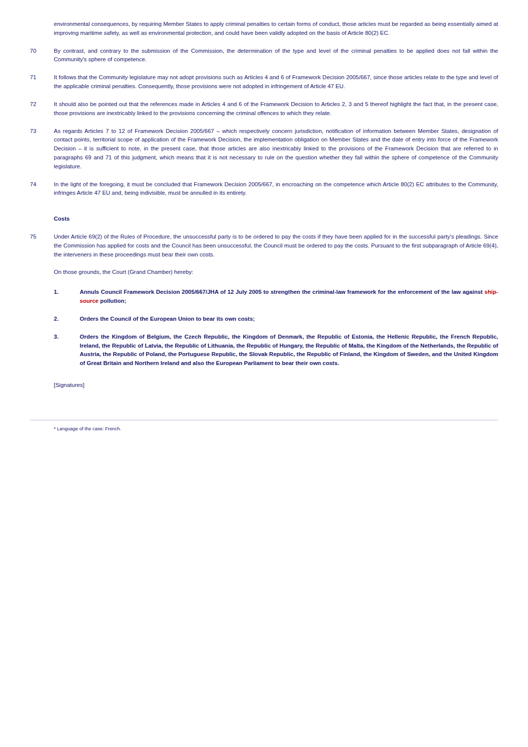environmental consequences, by requiring Member States to apply criminal penalties to certain forms of conduct, those articles must be regarded as being essentially aimed at improving maritime safety, as well as environmental protection, and could have been validly adopted on the basis of Article 80(2) EC.
70
By contrast, and contrary to the submission of the Commission, the determination of the type and level of the criminal penalties to be applied does not fall within the Community's sphere of competence.
71
It follows that the Community legislature may not adopt provisions such as Articles 4 and 6 of Framework Decision 2005/667, since those articles relate to the type and level of the applicable criminal penalties. Consequently, those provisions were not adopted in infringement of Article 47 EU.
72
It should also be pointed out that the references made in Articles 4 and 6 of the Framework Decision to Articles 2, 3 and 5 thereof highlight the fact that, in the present case, those provisions are inextricably linked to the provisions concerning the criminal offences to which they relate.
73
As regards Articles 7 to 12 of Framework Decision 2005/667 – which respectively concern jurisdiction, notification of information between Member States, designation of contact points, territorial scope of application of the Framework Decision, the implementation obligation on Member States and the date of entry into force of the Framework Decision – it is sufficient to note, in the present case, that those articles are also inextricably linked to the provisions of the Framework Decision that are referred to in paragraphs 69 and 71 of this judgment, which means that it is not necessary to rule on the question whether they fall within the sphere of competence of the Community legislature.
74
In the light of the foregoing, it must be concluded that Framework Decision 2005/667, in encroaching on the competence which Article 80(2) EC attributes to the Community, infringes Article 47 EU and, being indivisible, must be annulled in its entirety.
Costs
75
Under Article 69(2) of the Rules of Procedure, the unsuccessful party is to be ordered to pay the costs if they have been applied for in the successful party's pleadings. Since the Commission has applied for costs and the Council has been unsuccessful, the Council must be ordered to pay the costs. Pursuant to the first subparagraph of Article 69(4), the interveners in these proceedings must bear their own costs.
On those grounds, the Court (Grand Chamber) hereby:
1.
Annuls Council Framework Decision 2005/667/JHA of 12 July 2005 to strengthen the criminal-law framework for the enforcement of the law against ship-source pollution;
2.
Orders the Council of the European Union to bear its own costs;
3.
Orders the Kingdom of Belgium, the Czech Republic, the Kingdom of Denmark, the Republic of Estonia, the Hellenic Republic, the French Republic, Ireland, the Republic of Latvia, the Republic of Lithuania, the Republic of Hungary, the Republic of Malta, the Kingdom of the Netherlands, the Republic of Austria, the Republic of Poland, the Portuguese Republic, the Slovak Republic, the Republic of Finland, the Kingdom of Sweden, and the United Kingdom of Great Britain and Northern Ireland and also the European Parliament to bear their own costs.
[Signatures]
* Language of the case: French.